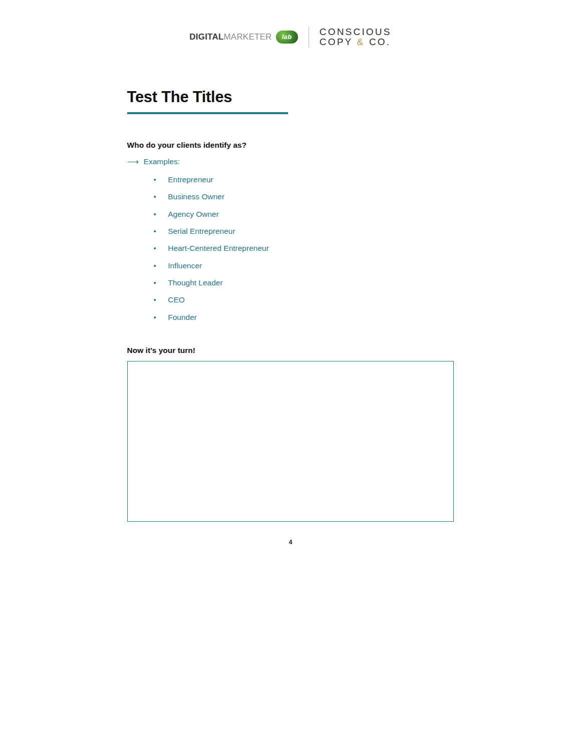DIGITAL MARKETER lab
CONSCIOUS
COPY & CO.
Test The Titles
Who do your clients identify as?
⟶ Examples:
Entrepreneur
Business Owner
Agency Owner
Serial Entrepreneur
Heart-Centered Entrepreneur
Influencer
Thought Leader
CEO
Founder
Now it’s your turn!
4